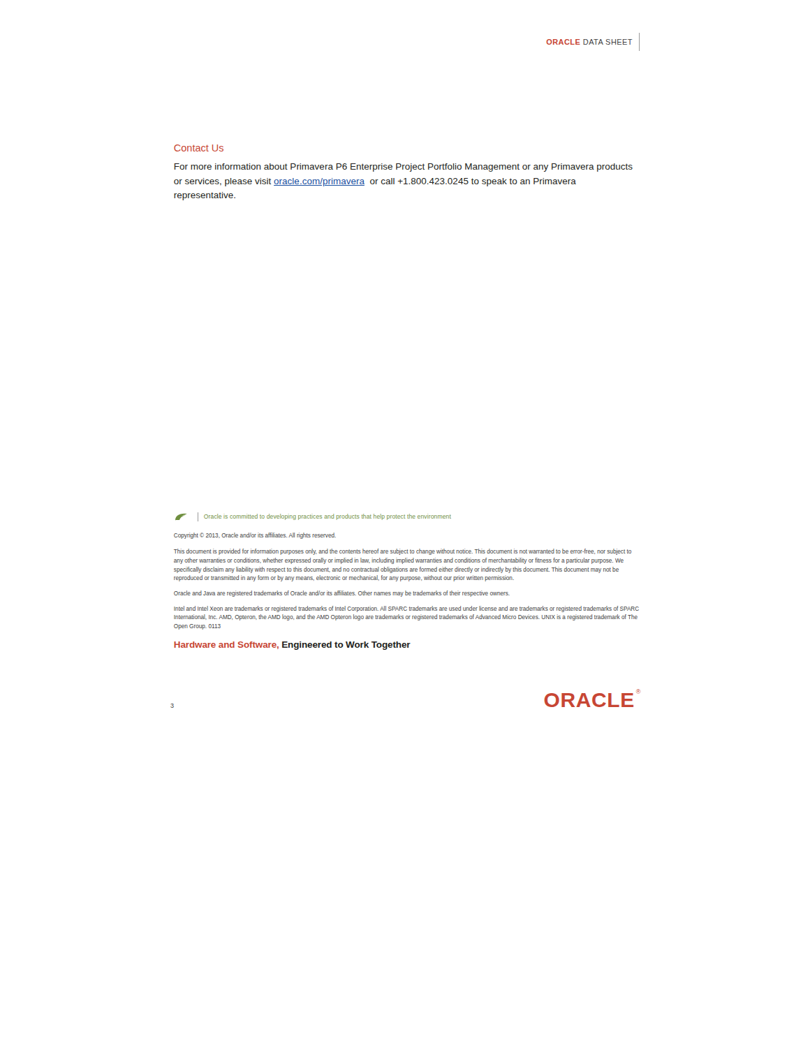ORACLE DATA SHEET
Contact Us
For more information about Primavera P6 Enterprise Project Portfolio Management or any Primavera products or services, please visit oracle.com/primavera or call +1.800.423.0245 to speak to an Primavera representative.
Oracle is committed to developing practices and products that help protect the environment
Copyright © 2013, Oracle and/or its affiliates. All rights reserved.
This document is provided for information purposes only, and the contents hereof are subject to change without notice. This document is not warranted to be error-free, nor subject to any other warranties or conditions, whether expressed orally or implied in law, including implied warranties and conditions of merchantability or fitness for a particular purpose. We specifically disclaim any liability with respect to this document, and no contractual obligations are formed either directly or indirectly by this document. This document may not be reproduced or transmitted in any form or by any means, electronic or mechanical, for any purpose, without our prior written permission.
Oracle and Java are registered trademarks of Oracle and/or its affiliates. Other names may be trademarks of their respective owners.
Intel and Intel Xeon are trademarks or registered trademarks of Intel Corporation. All SPARC trademarks are used under license and are trademarks or registered trademarks of SPARC International, Inc. AMD, Opteron, the AMD logo, and the AMD Opteron logo are trademarks or registered trademarks of Advanced Micro Devices. UNIX is a registered trademark of The Open Group. 0113
Hardware and Software, Engineered to Work Together
3
ORACLE®